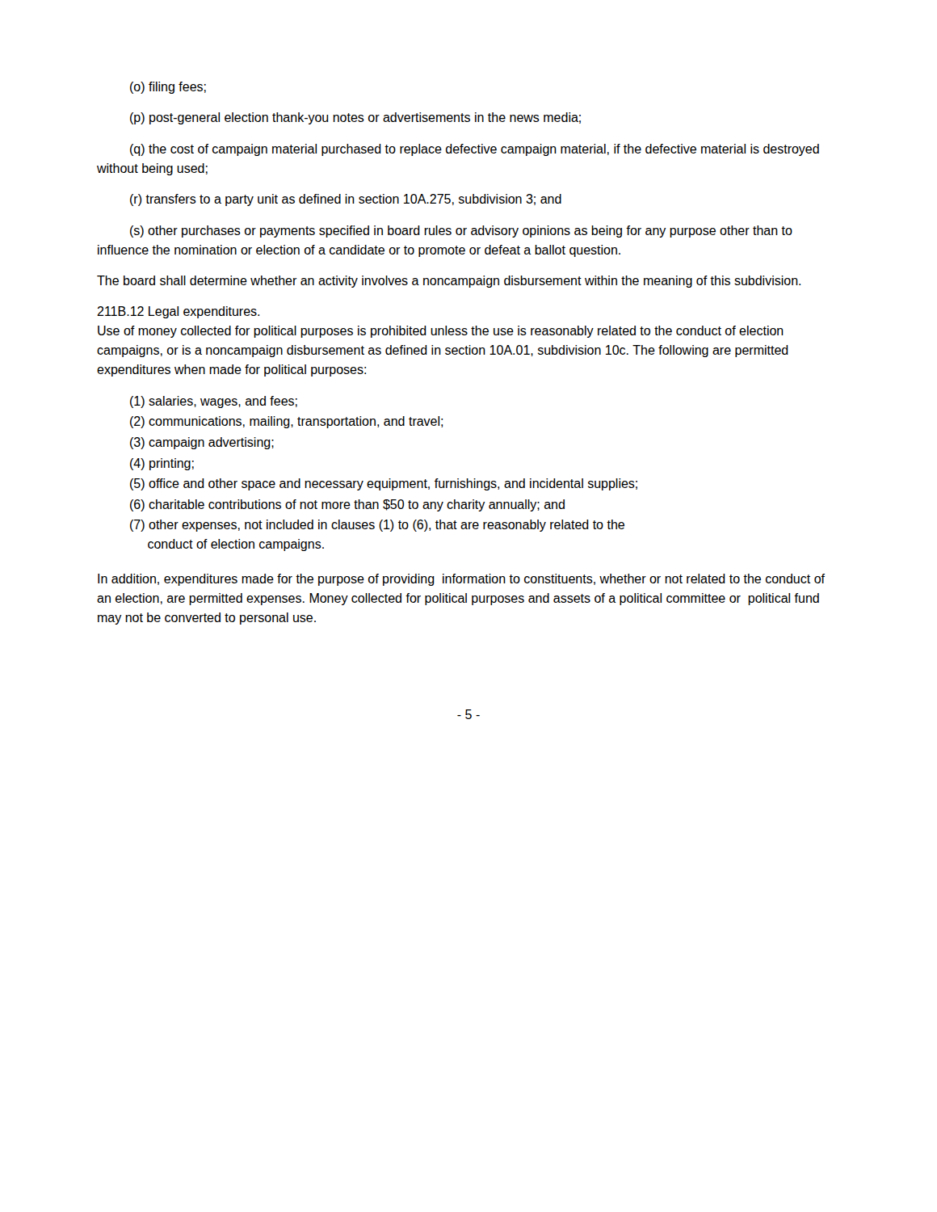(o) filing fees;
(p) post-general election thank-you notes or advertisements in the news media;
(q) the cost of campaign material purchased to replace defective campaign material, if the defective material is destroyed without being used;
(r) transfers to a party unit as defined in section 10A.275, subdivision 3; and
(s) other purchases or payments specified in board rules or advisory opinions as being for any purpose other than to influence the nomination or election of a candidate or to promote or defeat a ballot question.
The board shall determine whether an activity involves a noncampaign disbursement within the meaning of this subdivision.
211B.12 Legal expenditures.
Use of money collected for political purposes is prohibited unless the use is reasonably related to the conduct of election campaigns, or is a noncampaign disbursement as defined in section 10A.01, subdivision 10c. The following are permitted expenditures when made for political purposes:
(1) salaries, wages, and fees;
(2) communications, mailing, transportation, and travel;
(3) campaign advertising;
(4) printing;
(5) office and other space and necessary equipment, furnishings, and incidental supplies;
(6) charitable contributions of not more than $50 to any charity annually; and
(7) other expenses, not included in clauses (1) to (6), that are reasonably related to the conduct of election campaigns.
In addition, expenditures made for the purpose of providing information to constituents, whether or not related to the conduct of an election, are permitted expenses. Money collected for political purposes and assets of a political committee or political fund may not be converted to personal use.
- 5 -